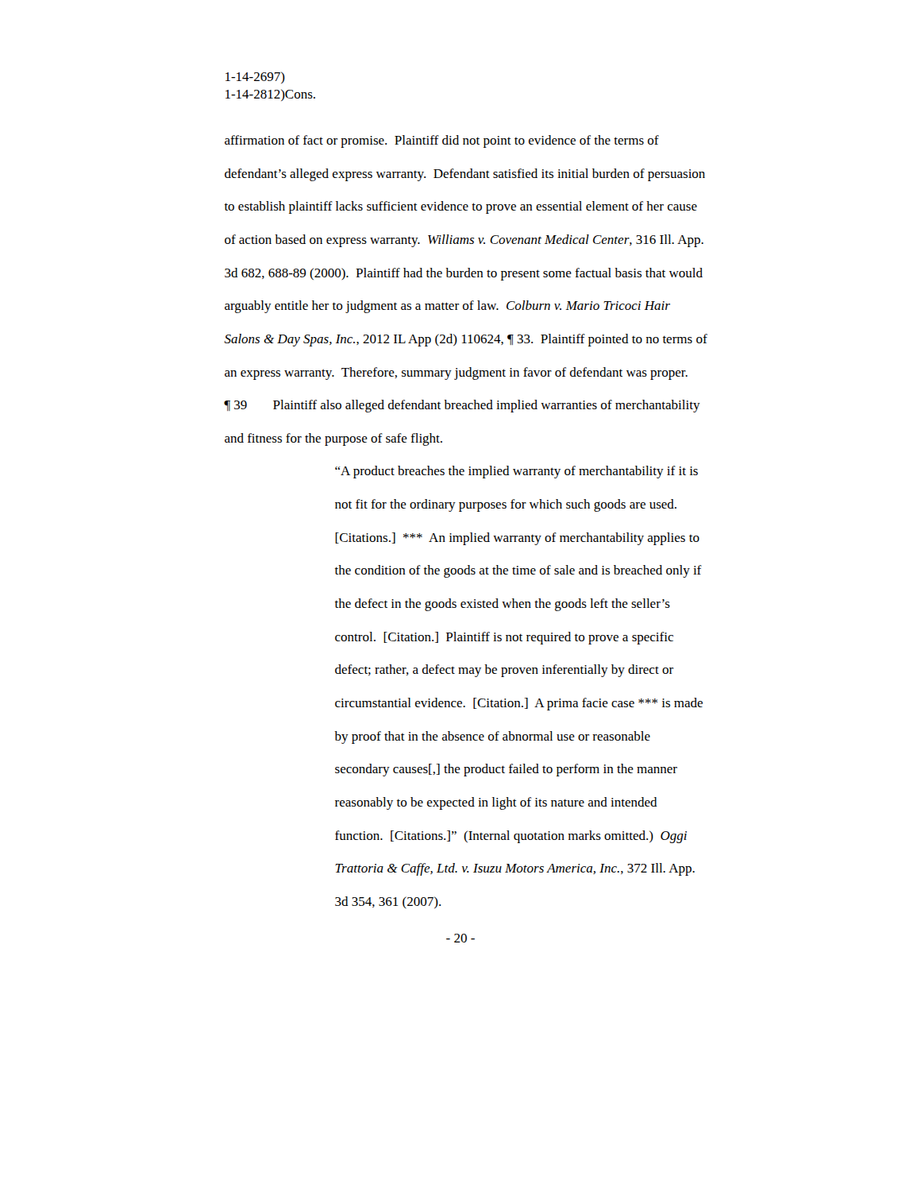1-14-2697)
1-14-2812)Cons.
affirmation of fact or promise. Plaintiff did not point to evidence of the terms of defendant’s alleged express warranty. Defendant satisfied its initial burden of persuasion to establish plaintiff lacks sufficient evidence to prove an essential element of her cause of action based on express warranty. Williams v. Covenant Medical Center, 316 Ill. App. 3d 682, 688-89 (2000). Plaintiff had the burden to present some factual basis that would arguably entitle her to judgment as a matter of law. Colburn v. Mario Tricoci Hair Salons & Day Spas, Inc., 2012 IL App (2d) 110624, ¶ 33. Plaintiff pointed to no terms of an express warranty. Therefore, summary judgment in favor of defendant was proper.
¶ 39 Plaintiff also alleged defendant breached implied warranties of merchantability and fitness for the purpose of safe flight.
“A product breaches the implied warranty of merchantability if it is not fit for the ordinary purposes for which such goods are used. [Citations.] *** An implied warranty of merchantability applies to the condition of the goods at the time of sale and is breached only if the defect in the goods existed when the goods left the seller’s control. [Citation.] Plaintiff is not required to prove a specific defect; rather, a defect may be proven inferentially by direct or circumstantial evidence. [Citation.] A prima facie case *** is made by proof that in the absence of abnormal use or reasonable secondary causes[,] the product failed to perform in the manner reasonably to be expected in light of its nature and intended function. [Citations.]” (Internal quotation marks omitted.) Oggi Trattoria & Caffe, Ltd. v. Isuzu Motors America, Inc., 372 Ill. App. 3d 354, 361 (2007).
- 20 -